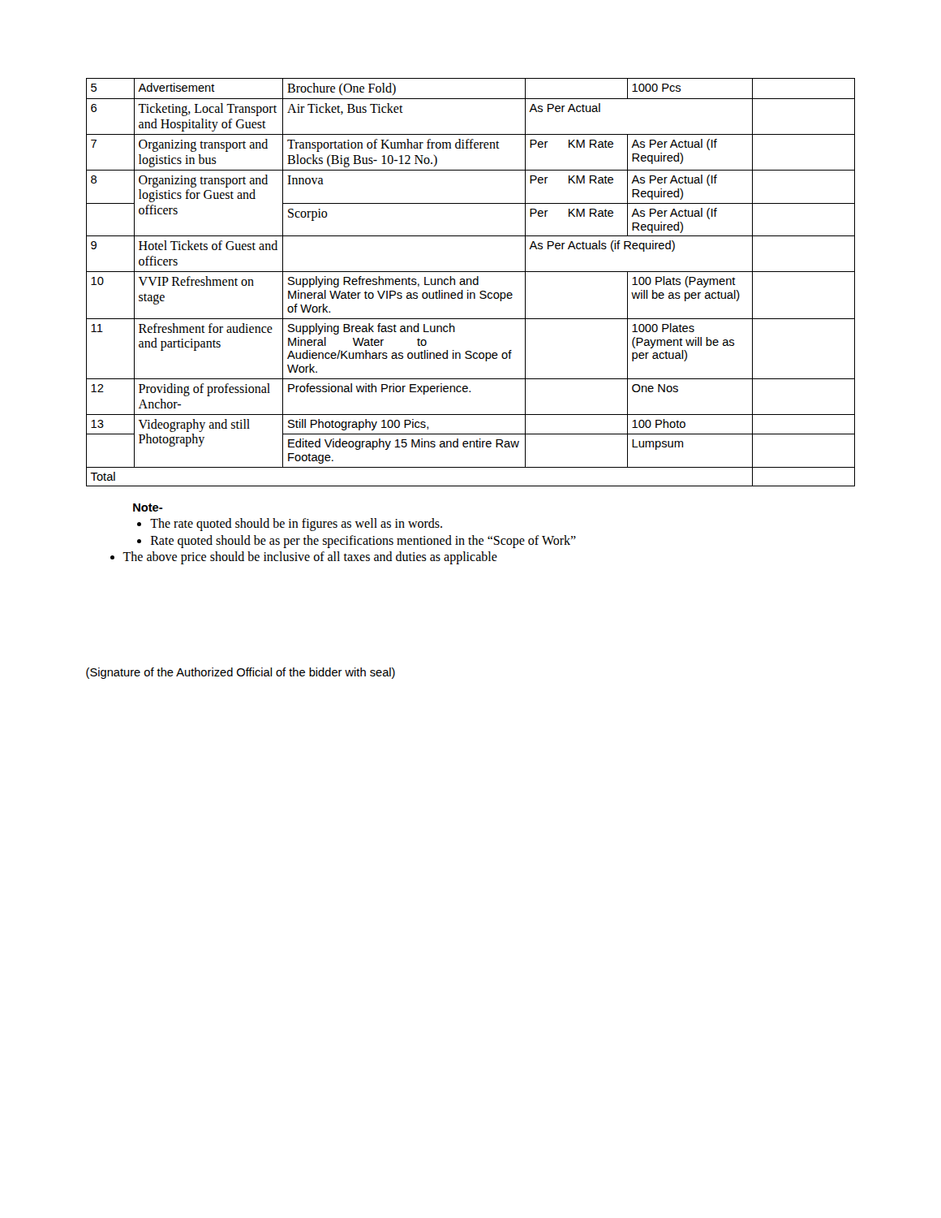| 5 | Advertisement | Brochure (One Fold) | | 1000 Pcs | |
| 6 | Ticketing, Local Transport and Hospitality of Guest | Air Ticket, Bus Ticket | As Per Actual | |
| 7 | Organizing transport and logistics in bus | Transportation of Kumhar from different Blocks (Big Bus- 10-12 No.) | Per KM Rate | As Per Actual (If Required) | |
| 8 | Organizing transport and logistics for Guest and officers | Innova | Per KM Rate | As Per Actual (If Required) | |
| | Scorpio | Per KM Rate | As Per Actual (If Required) | |
| 9 | Hotel Tickets of Guest and officers | | As Per Actuals (if Required) | |
| 10 | VVIP Refreshment on stage | Supplying Refreshments, Lunch and Mineral Water to VIPs as outlined in Scope of Work. | | 100 Plats (Payment will be as per actual) | |
| 11 | Refreshment for audience and participants | Supplying Break fast and Lunch Mineral Water to Audience/Kumhars as outlined in Scope of Work. | | 1000 Plates (Payment will be as per actual) | |
| 12 | Providing of professional Anchor- | Professional with Prior Experience. | | One Nos | |
| 13 | Videography and still Photography | Still Photography 100 Pics, | | 100 Photo | |
| | Edited Videography 15 Mins and entire Raw Footage. | | Lumpsum | |
| Total | |
Note-
The rate quoted should be in figures as well as in words.
Rate quoted should be as per the specifications mentioned in the “Scope of Work”
The above price should be inclusive of all taxes and duties as applicable
(Signature of the Authorized Official of the bidder with seal)